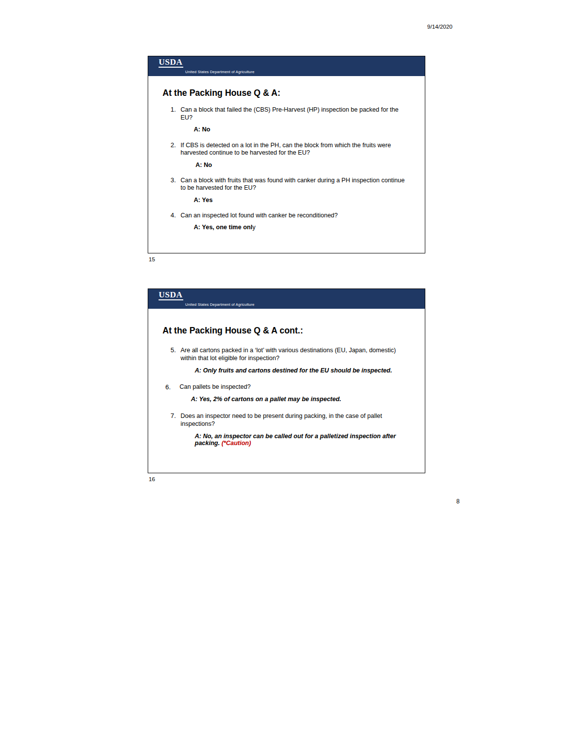9/14/2020
USDA
United States Department of Agriculture
At the Packing House Q & A:
Can a block that failed the (CBS) Pre-Harvest (HP) inspection be packed for the EU?
A: No
If CBS is detected on a lot in the PH, can the block from which the fruits were harvested continue to be harvested for the EU?
A: No
Can a block with fruits that was found with canker during a PH inspection continue to be harvested for the EU?
A: Yes
Can an inspected lot found with canker be reconditioned?
A: Yes, one time only
15
USDA
United States Department of Agriculture
At the Packing House Q & A cont.:
Are all cartons packed in a ‘lot’ with various destinations (EU, Japan, domestic) within that lot eligible for inspection?
A: Only fruits and cartons destined for the EU should be inspected.
6.
Can pallets be inspected?
A: Yes, 2% of cartons on a pallet may be inspected.
Does an inspector need to be present during packing, in the case of pallet inspections?
A: No, an inspector can be called out for a palletized inspection after packing. (*Caution)
16
8